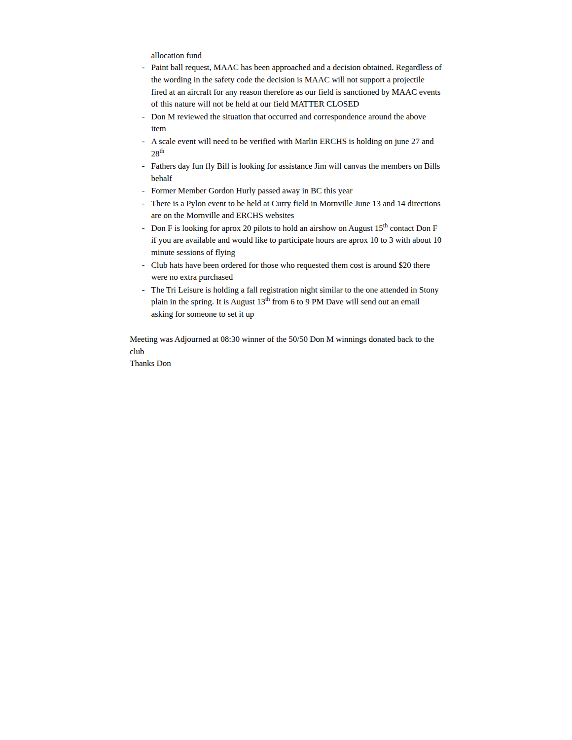allocation fund
Paint ball request, MAAC has been approached and a decision obtained. Regardless of the wording in the safety code the decision is MAAC will not support a projectile fired at an aircraft for any reason therefore as our field is sanctioned by MAAC events of this nature will not be held at our field MATTER CLOSED
Don M reviewed the situation that occurred and correspondence around the above item
A scale event will need to be verified with Marlin ERCHS is holding on june 27 and 28th
Fathers day fun fly Bill is looking for assistance Jim will canvas the members on Bills behalf
Former Member Gordon Hurly passed away in BC this year
There is a Pylon event to be held at Curry field in Mornville June 13 and 14 directions are on the Mornville and ERCHS websites
Don F is looking for aprox 20 pilots to hold an airshow on August 15th contact Don F if you are available and would like to participate hours are aprox 10 to 3 with about 10 minute sessions of flying
Club hats have been ordered for those who requested them cost is around $20 there were no extra purchased
The Tri Leisure is holding a fall registration night similar to the one attended in Stony plain in the spring. It is August 13th from 6 to 9 PM Dave will send out an email asking for someone to set it up
Meeting was Adjourned at 08:30 winner of the 50/50 Don M winnings donated back to the club
Thanks Don